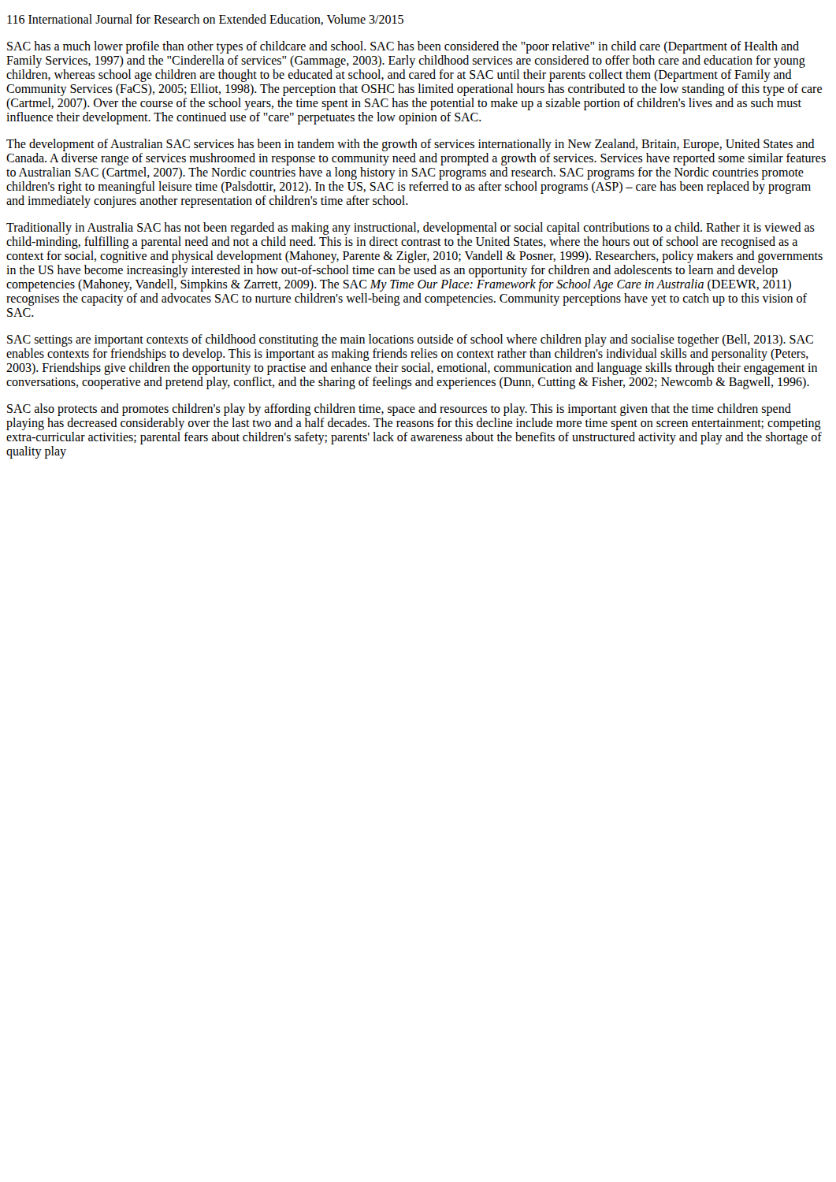116 International Journal for Research on Extended Education, Volume 3/2015
SAC has a much lower profile than other types of childcare and school. SAC has been considered the "poor relative" in child care (Department of Health and Family Services, 1997) and the "Cinderella of services" (Gammage, 2003). Early childhood services are considered to offer both care and education for young children, whereas school age children are thought to be educated at school, and cared for at SAC until their parents collect them (Department of Family and Community Services (FaCS), 2005; Elliot, 1998). The perception that OSHC has limited operational hours has contributed to the low standing of this type of care (Cartmel, 2007). Over the course of the school years, the time spent in SAC has the potential to make up a sizable portion of children's lives and as such must influence their development. The continued use of "care" perpetuates the low opinion of SAC.
The development of Australian SAC services has been in tandem with the growth of services internationally in New Zealand, Britain, Europe, United States and Canada. A diverse range of services mushroomed in response to community need and prompted a growth of services. Services have reported some similar features to Australian SAC (Cartmel, 2007). The Nordic countries have a long history in SAC programs and research. SAC programs for the Nordic countries promote children's right to meaningful leisure time (Palsdottir, 2012). In the US, SAC is referred to as after school programs (ASP) – care has been replaced by program and immediately conjures another representation of children's time after school.
Traditionally in Australia SAC has not been regarded as making any instructional, developmental or social capital contributions to a child. Rather it is viewed as child-minding, fulfilling a parental need and not a child need. This is in direct contrast to the United States, where the hours out of school are recognised as a context for social, cognitive and physical development (Mahoney, Parente & Zigler, 2010; Vandell & Posner, 1999). Researchers, policy makers and governments in the US have become increasingly interested in how out-of-school time can be used as an opportunity for children and adolescents to learn and develop competencies (Mahoney, Vandell, Simpkins & Zarrett, 2009). The SAC My Time Our Place: Framework for School Age Care in Australia (DEEWR, 2011) recognises the capacity of and advocates SAC to nurture children's well-being and competencies. Community perceptions have yet to catch up to this vision of SAC.
SAC settings are important contexts of childhood constituting the main locations outside of school where children play and socialise together (Bell, 2013). SAC enables contexts for friendships to develop. This is important as making friends relies on context rather than children's individual skills and personality (Peters, 2003). Friendships give children the opportunity to practise and enhance their social, emotional, communication and language skills through their engagement in conversations, cooperative and pretend play, conflict, and the sharing of feelings and experiences (Dunn, Cutting & Fisher, 2002; Newcomb & Bagwell, 1996).
SAC also protects and promotes children's play by affording children time, space and resources to play. This is important given that the time children spend playing has decreased considerably over the last two and a half decades. The reasons for this decline include more time spent on screen entertainment; competing extra-curricular activities; parental fears about children's safety; parents' lack of awareness about the benefits of unstructured activity and play and the shortage of quality play